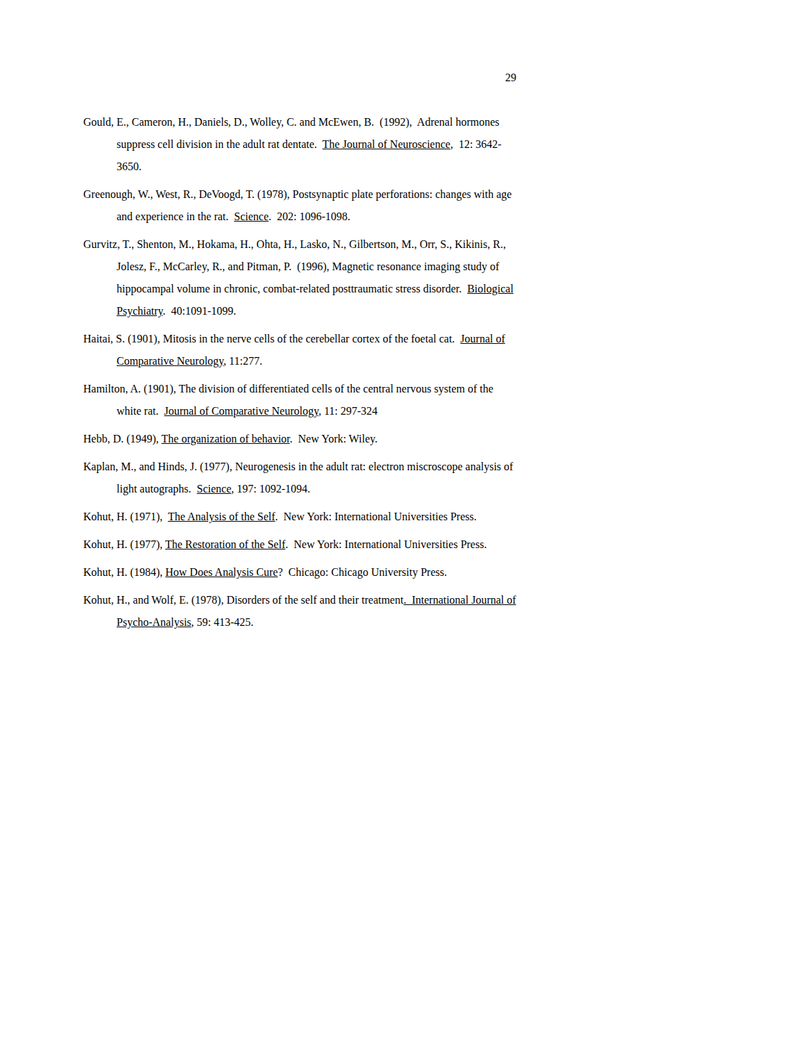29
Gould, E., Cameron, H., Daniels, D., Wolley, C. and McEwen, B. (1992), Adrenal hormones suppress cell division in the adult rat dentate. The Journal of Neuroscience, 12: 3642-3650.
Greenough, W., West, R., DeVoogd, T. (1978), Postsynaptic plate perforations: changes with age and experience in the rat. Science. 202: 1096-1098.
Gurvitz, T., Shenton, M., Hokama, H., Ohta, H., Lasko, N., Gilbertson, M., Orr, S., Kikinis, R., Jolesz, F., McCarley, R., and Pitman, P. (1996), Magnetic resonance imaging study of hippocampal volume in chronic, combat-related posttraumatic stress disorder. Biological Psychiatry. 40:1091-1099.
Haitai, S. (1901), Mitosis in the nerve cells of the cerebellar cortex of the foetal cat. Journal of Comparative Neurology, 11:277.
Hamilton, A. (1901), The division of differentiated cells of the central nervous system of the white rat. Journal of Comparative Neurology, 11: 297-324
Hebb, D. (1949), The organization of behavior. New York: Wiley.
Kaplan, M., and Hinds, J. (1977), Neurogenesis in the adult rat: electron miscroscope analysis of light autographs. Science, 197: 1092-1094.
Kohut, H. (1971), The Analysis of the Self. New York: International Universities Press.
Kohut, H. (1977), The Restoration of the Self. New York: International Universities Press.
Kohut, H. (1984), How Does Analysis Cure? Chicago: Chicago University Press.
Kohut, H., and Wolf, E. (1978), Disorders of the self and their treatment. International Journal of Psycho-Analysis, 59: 413-425.